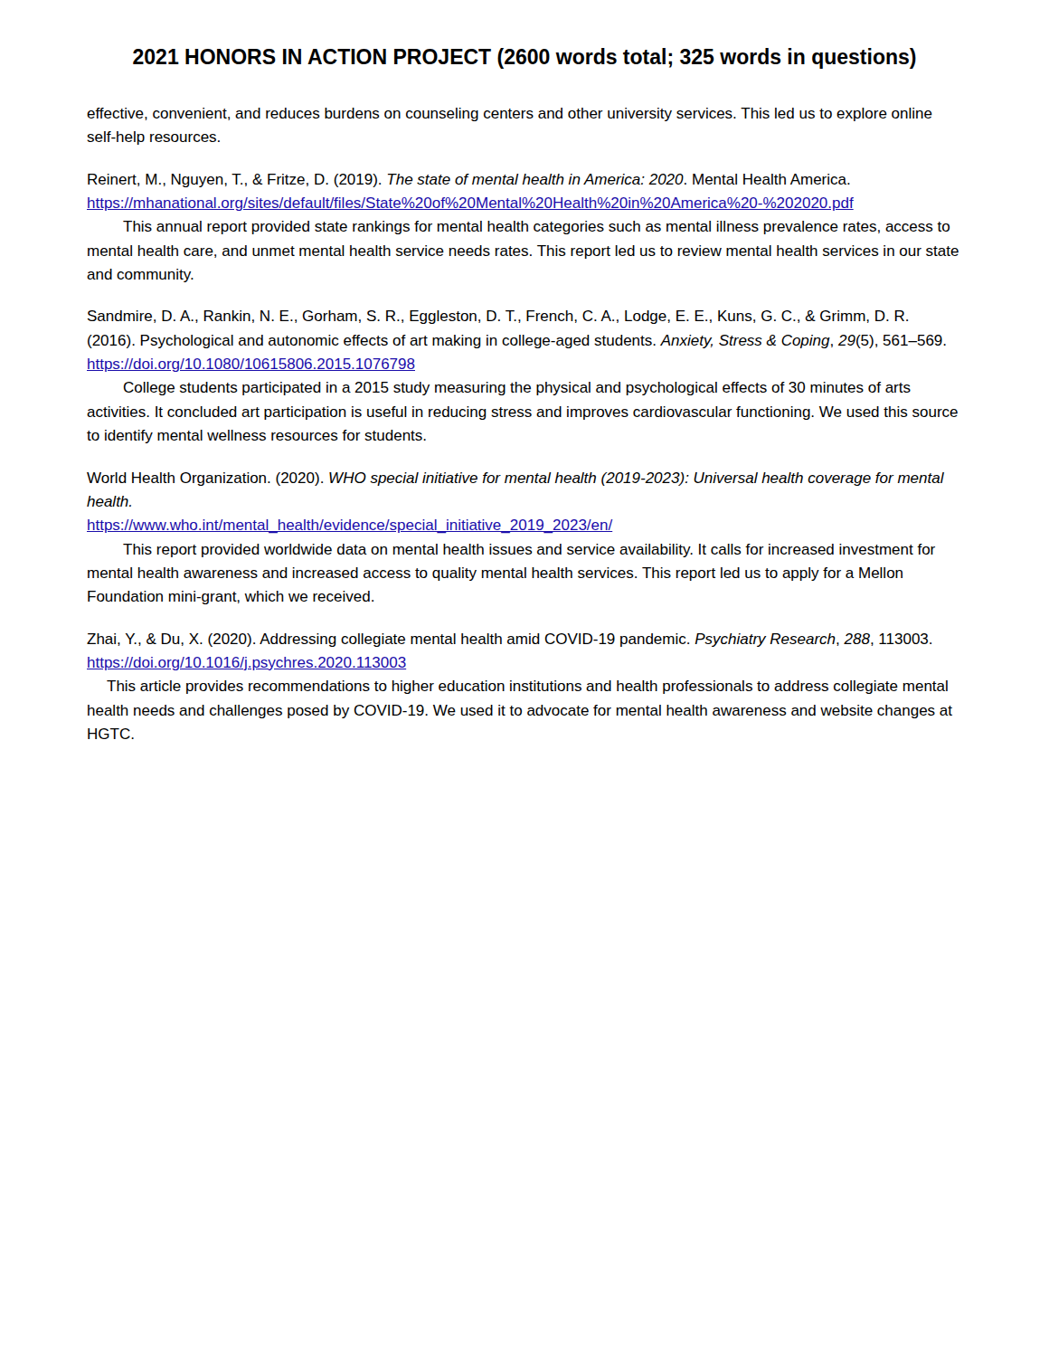2021 HONORS IN ACTION PROJECT (2600 words total; 325 words in questions)
effective, convenient, and reduces burdens on counseling centers and other university services. This led us to explore online self-help resources.
Reinert, M., Nguyen, T., & Fritze, D. (2019). The state of mental health in America: 2020. Mental Health America.
https://mhanational.org/sites/default/files/State%20of%20Mental%20Health%20in%20America%20-%202020.pdf
This annual report provided state rankings for mental health categories such as mental illness prevalence rates, access to mental health care, and unmet mental health service needs rates. This report led us to review mental health services in our state and community.
Sandmire, D. A., Rankin, N. E., Gorham, S. R., Eggleston, D. T., French, C. A., Lodge, E. E., Kuns, G. C., & Grimm, D. R. (2016). Psychological and autonomic effects of art making in college-aged students. Anxiety, Stress & Coping, 29(5), 561–569.
https://doi.org/10.1080/10615806.2015.1076798
College students participated in a 2015 study measuring the physical and psychological effects of 30 minutes of arts activities. It concluded art participation is useful in reducing stress and improves cardiovascular functioning. We used this source to identify mental wellness resources for students.
World Health Organization. (2020). WHO special initiative for mental health (2019-2023): Universal health coverage for mental health.
https://www.who.int/mental_health/evidence/special_initiative_2019_2023/en/
This report provided worldwide data on mental health issues and service availability. It calls for increased investment for mental health awareness and increased access to quality mental health services. This report led us to apply for a Mellon Foundation mini-grant, which we received.
Zhai, Y., & Du, X. (2020). Addressing collegiate mental health amid COVID-19 pandemic. Psychiatry Research, 288, 113003.
https://doi.org/10.1016/j.psychres.2020.113003
This article provides recommendations to higher education institutions and health professionals to address collegiate mental health needs and challenges posed by COVID-19. We used it to advocate for mental health awareness and website changes at HGTC.